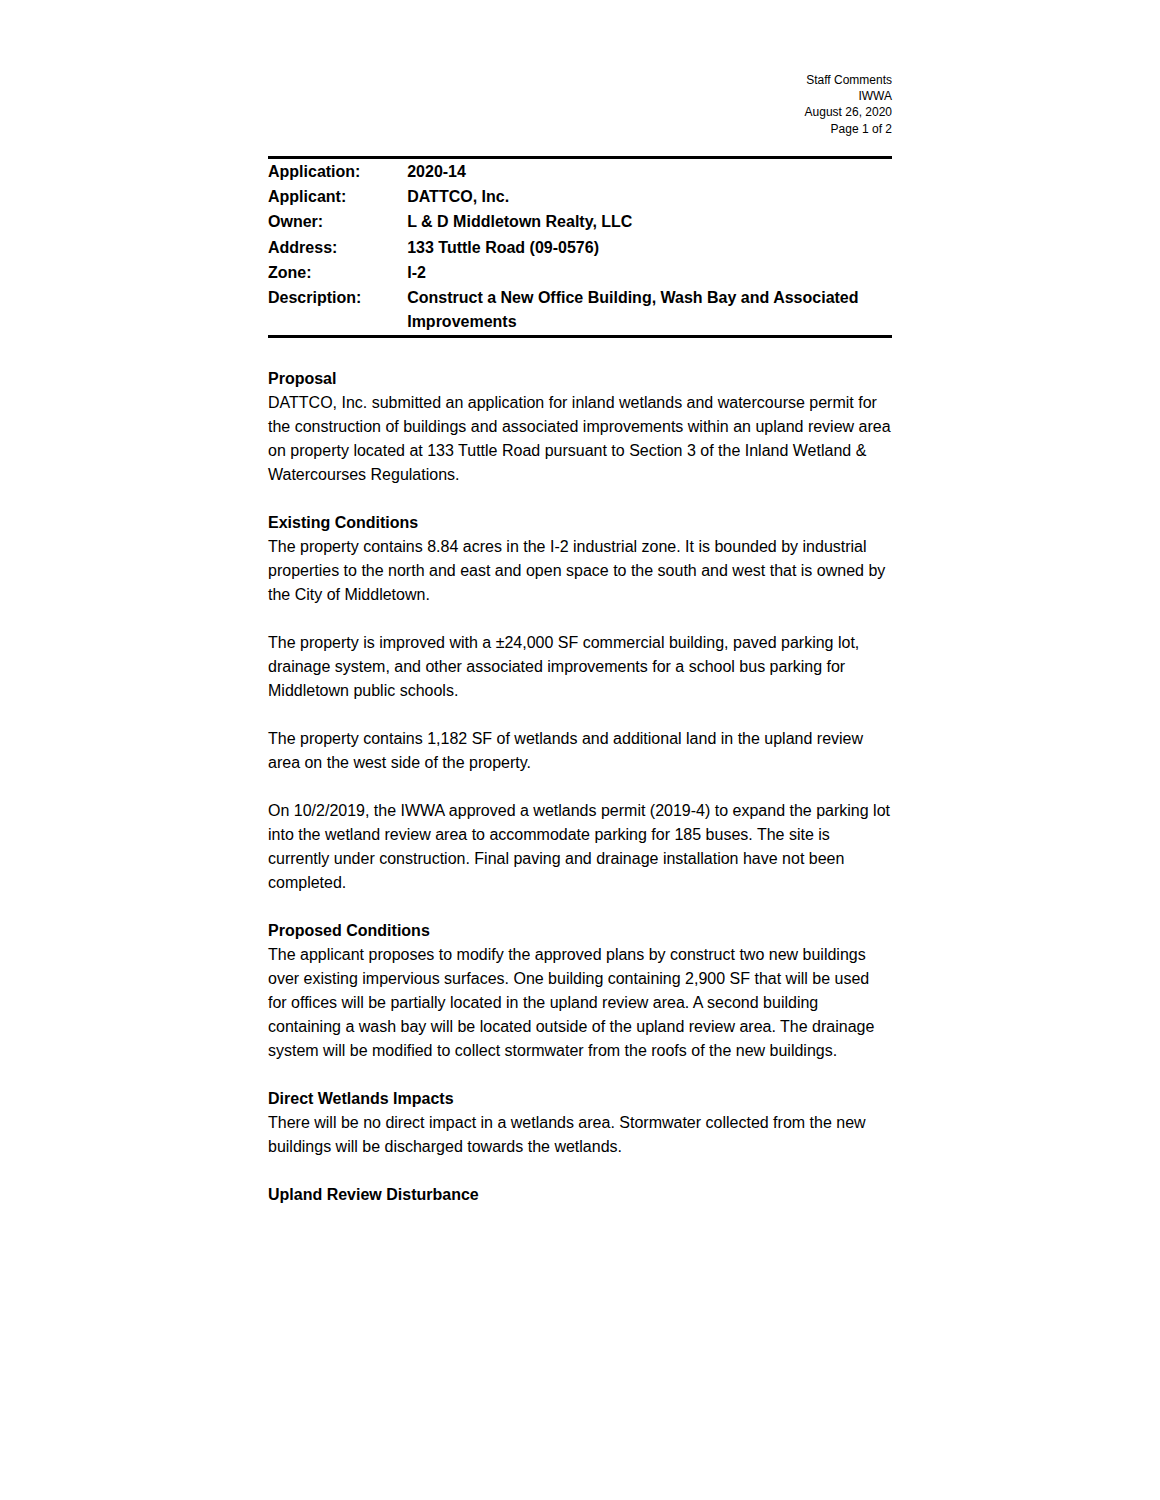Staff Comments
IWWA
August 26, 2020
Page 1 of 2
| Application: | 2020-14 |
| Applicant: | DATTCO, Inc. |
| Owner: | L & D Middletown Realty, LLC |
| Address: | 133 Tuttle Road (09-0576) |
| Zone: | I-2 |
| Description: | Construct a New Office Building, Wash Bay and Associated Improvements |
Proposal
DATTCO, Inc. submitted an application for inland wetlands and watercourse permit for the construction of buildings and associated improvements within an upland review area on property located at 133 Tuttle Road pursuant to Section 3 of the Inland Wetland & Watercourses Regulations.
Existing Conditions
The property contains 8.84 acres in the I-2 industrial zone. It is bounded by industrial properties to the north and east and open space to the south and west that is owned by the City of Middletown.
The property is improved with a ±24,000 SF commercial building, paved parking lot, drainage system, and other associated improvements for a school bus parking for Middletown public schools.
The property contains 1,182 SF of wetlands and additional land in the upland review area on the west side of the property.
On 10/2/2019, the IWWA approved a wetlands permit (2019-4) to expand the parking lot into the wetland review area to accommodate parking for 185 buses. The site is currently under construction. Final paving and drainage installation have not been completed.
Proposed Conditions
The applicant proposes to modify the approved plans by construct two new buildings over existing impervious surfaces. One building containing 2,900 SF that will be used for offices will be partially located in the upland review area. A second building containing a wash bay will be located outside of the upland review area. The drainage system will be modified to collect stormwater from the roofs of the new buildings.
Direct Wetlands Impacts
There will be no direct impact in a wetlands area. Stormwater collected from the new buildings will be discharged towards the wetlands.
Upland Review Disturbance